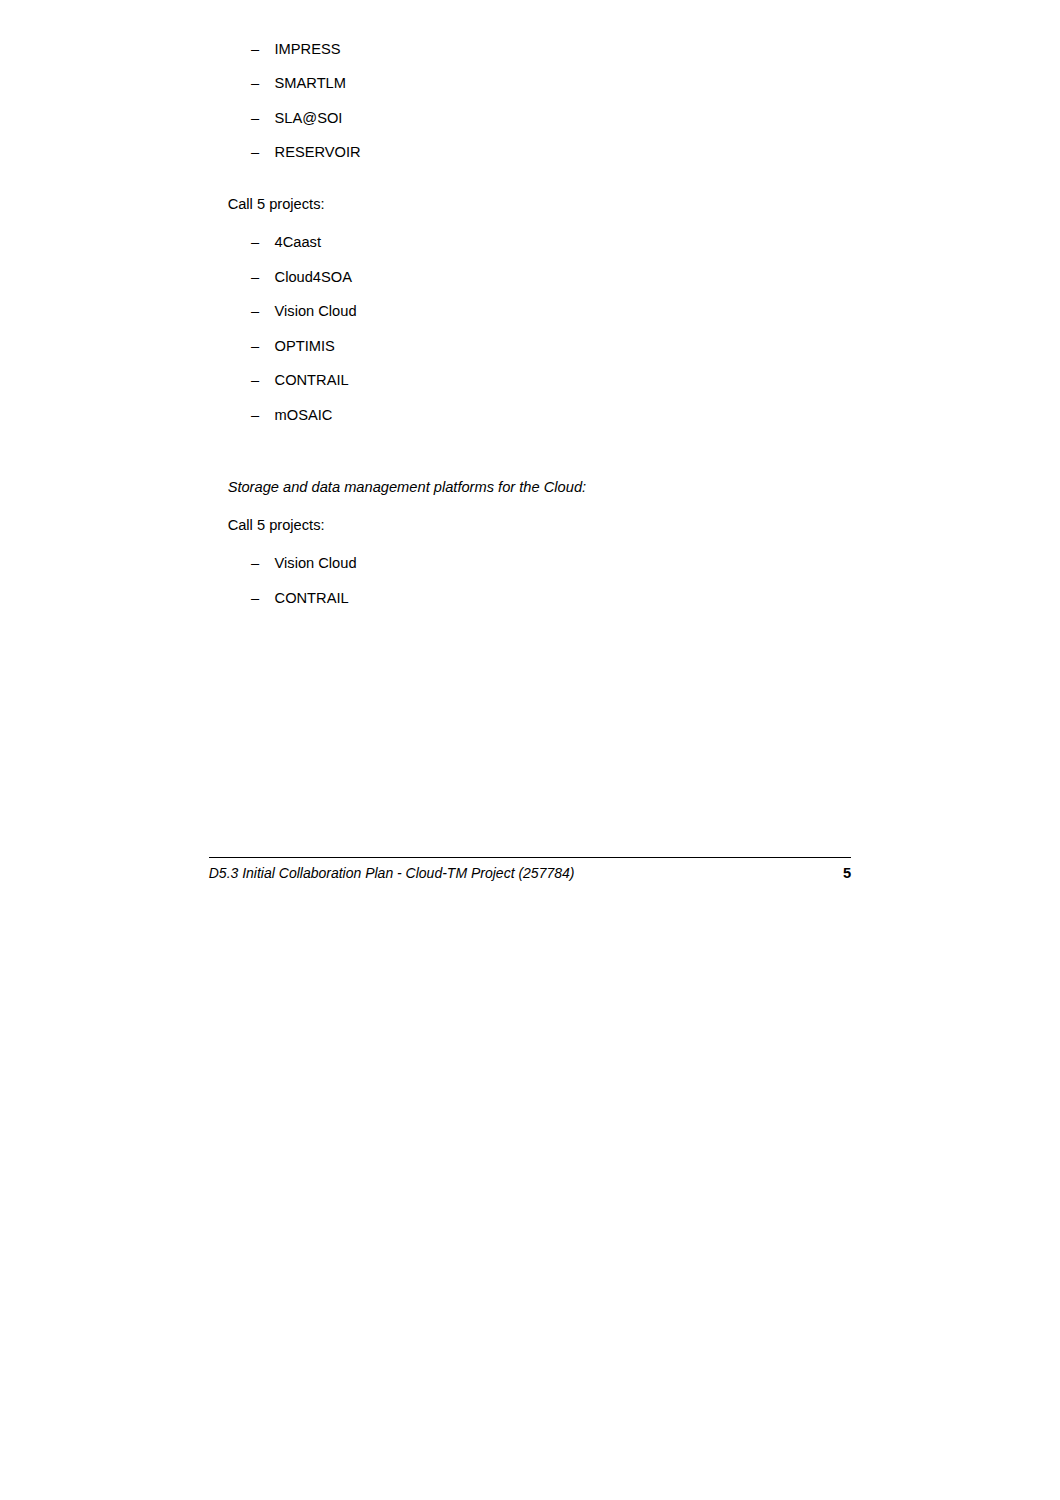IMPRESS
SMARTLM
SLA@SOI
RESERVOIR
Call 5 projects:
4Caast
Cloud4SOA
Vision Cloud
OPTIMIS
CONTRAIL
mOSAIC
Storage and data management platforms for the Cloud:
Call 5 projects:
Vision Cloud
CONTRAIL
D5.3 Initial Collaboration Plan - Cloud-TM Project (257784) 5